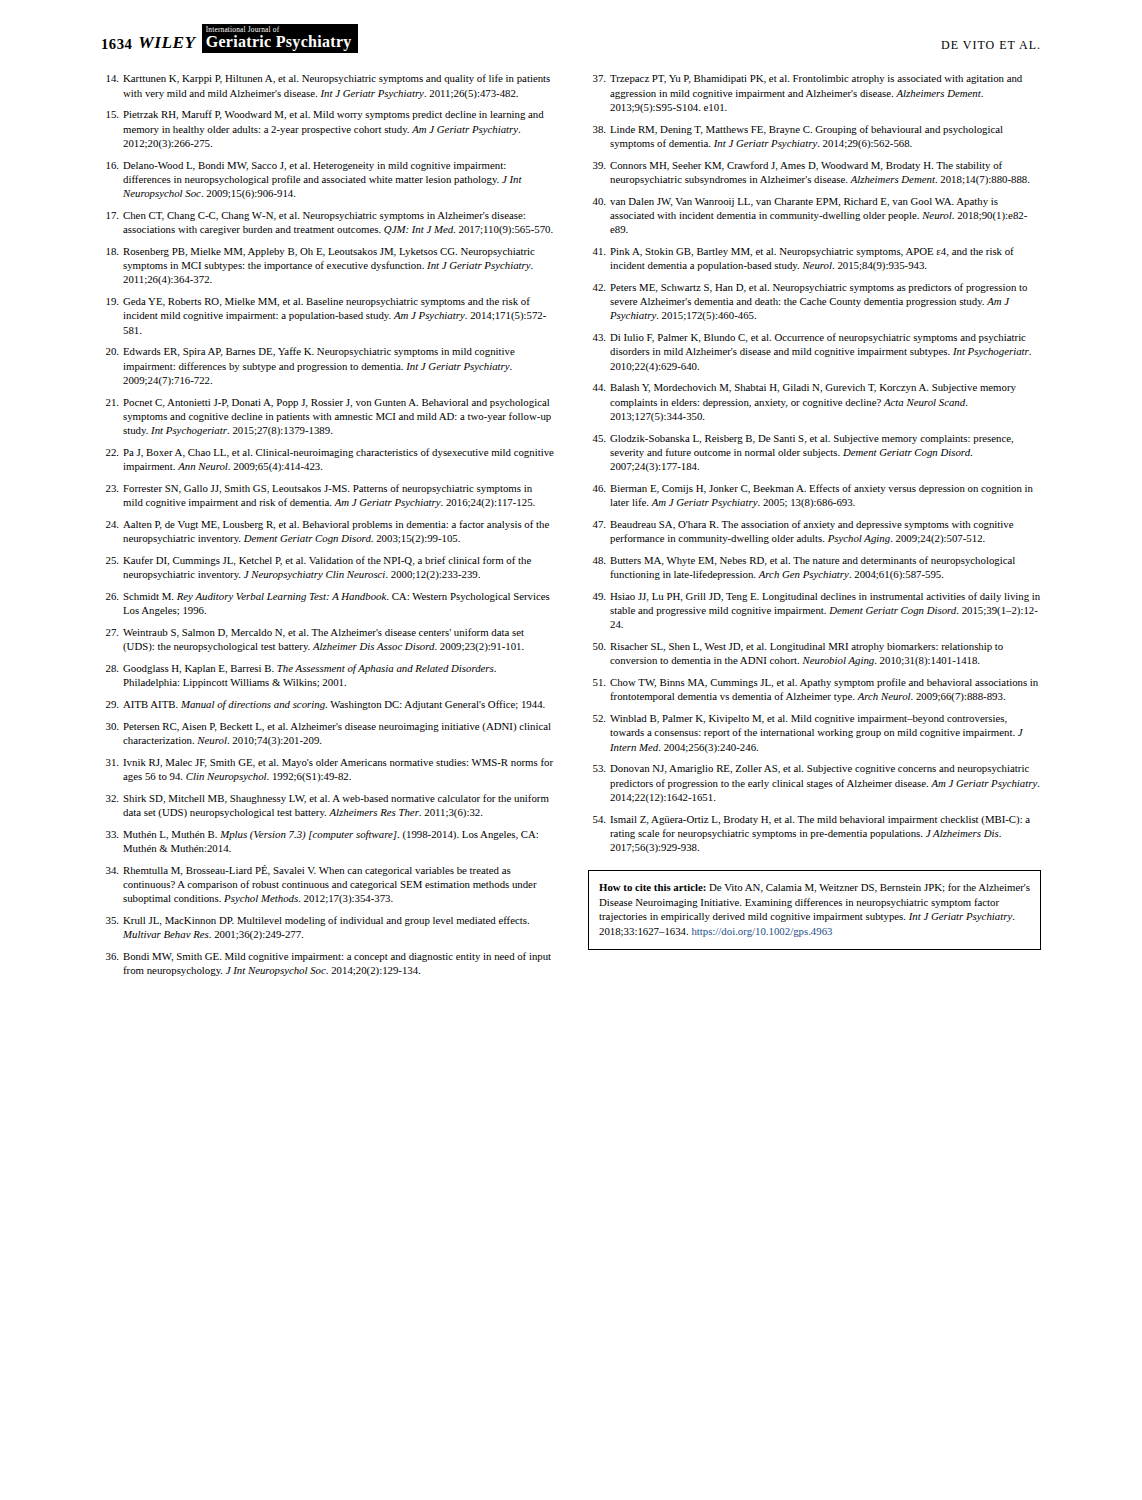1634 WILEY International Journal of Geriatric Psychiatry
DE VITO ET AL.
14. Karttunen K, Karppi P, Hiltunen A, et al. Neuropsychiatric symptoms and quality of life in patients with very mild and mild Alzheimer's disease. Int J Geriatr Psychiatry. 2011;26(5):473‐482.
15. Pietrzak RH, Maruff P, Woodward M, et al. Mild worry symptoms predict decline in learning and memory in healthy older adults: a 2‐year prospective cohort study. Am J Geriatr Psychiatry. 2012;20(3):266‐275.
16. Delano‐Wood L, Bondi MW, Sacco J, et al. Heterogeneity in mild cognitive impairment: differences in neuropsychological profile and associated white matter lesion pathology. J Int Neuropsychol Soc. 2009;15(6):906‐914.
17. Chen CT, Chang C‐C, Chang W‐N, et al. Neuropsychiatric symptoms in Alzheimer's disease: associations with caregiver burden and treatment outcomes. QJM: Int J Med. 2017;110(9):565‐570.
18. Rosenberg PB, Mielke MM, Appleby B, Oh E, Leoutsakos JM, Lyketsos CG. Neuropsychiatric symptoms in MCI subtypes: the importance of executive dysfunction. Int J Geriatr Psychiatry. 2011;26(4):364‐372.
19. Geda YE, Roberts RO, Mielke MM, et al. Baseline neuropsychiatric symptoms and the risk of incident mild cognitive impairment: a population‐based study. Am J Psychiatry. 2014;171(5):572‐581.
20. Edwards ER, Spira AP, Barnes DE, Yaffe K. Neuropsychiatric symptoms in mild cognitive impairment: differences by subtype and progression to dementia. Int J Geriatr Psychiatry. 2009;24(7):716‐722.
21. Pocnet C, Antonietti J‐P, Donati A, Popp J, Rossier J, von Gunten A. Behavioral and psychological symptoms and cognitive decline in patients with amnestic MCI and mild AD: a two‐year follow‐up study. Int Psychogeriatr. 2015;27(8):1379‐1389.
22. Pa J, Boxer A, Chao LL, et al. Clinical‐neuroimaging characteristics of dysexecutive mild cognitive impairment. Ann Neurol. 2009;65(4):414‐423.
23. Forrester SN, Gallo JJ, Smith GS, Leoutsakos J‐MS. Patterns of neuropsychiatric symptoms in mild cognitive impairment and risk of dementia. Am J Geriatr Psychiatry. 2016;24(2):117‐125.
24. Aalten P, de Vugt ME, Lousberg R, et al. Behavioral problems in dementia: a factor analysis of the neuropsychiatric inventory. Dement Geriatr Cogn Disord. 2003;15(2):99‐105.
25. Kaufer DI, Cummings JL, Ketchel P, et al. Validation of the NPI‐Q, a brief clinical form of the neuropsychiatric inventory. J Neuropsychiatry Clin Neurosci. 2000;12(2):233‐239.
26. Schmidt M. Rey Auditory Verbal Learning Test: A Handbook. CA: Western Psychological Services Los Angeles; 1996.
27. Weintraub S, Salmon D, Mercaldo N, et al. The Alzheimer's disease centers' uniform data set (UDS): the neuropsychological test battery. Alzheimer Dis Assoc Disord. 2009;23(2):91‐101.
28. Goodglass H, Kaplan E, Barresi B. The Assessment of Aphasia and Related Disorders. Philadelphia: Lippincott Williams & Wilkins; 2001.
29. AITB AITB. Manual of directions and scoring. Washington DC: Adjutant General's Office; 1944.
30. Petersen RC, Aisen P, Beckett L, et al. Alzheimer's disease neuroimaging initiative (ADNI) clinical characterization. Neurol. 2010;74(3):201‐209.
31. Ivnik RJ, Malec JF, Smith GE, et al. Mayo's older Americans normative studies: WMS‐R norms for ages 56 to 94. Clin Neuropsychol. 1992;6(S1):49‐82.
32. Shirk SD, Mitchell MB, Shaughnessy LW, et al. A web‐based normative calculator for the uniform data set (UDS) neuropsychological test battery. Alzheimers Res Ther. 2011;3(6):32.
33. Muthén L, Muthén B. Mplus (Version 7.3) [computer software]. (1998‐2014). Los Angeles, CA: Muthén & Muthén:2014.
34. Rhemtulla M, Brosseau‐Liard PÉ, Savalei V. When can categorical variables be treated as continuous? A comparison of robust continuous and categorical SEM estimation methods under suboptimal conditions. Psychol Methods. 2012;17(3):354‐373.
35. Krull JL, MacKinnon DP. Multilevel modeling of individual and group level mediated effects. Multivar Behav Res. 2001;36(2):249‐277.
36. Bondi MW, Smith GE. Mild cognitive impairment: a concept and diagnostic entity in need of input from neuropsychology. J Int Neuropsychol Soc. 2014;20(2):129‐134.
37. Trzepacz PT, Yu P, Bhamidipati PK, et al. Frontolimbic atrophy is associated with agitation and aggression in mild cognitive impairment and Alzheimer's disease. Alzheimers Dement. 2013;9(5):S95‐S104. e101.
38. Linde RM, Dening T, Matthews FE, Brayne C. Grouping of behavioural and psychological symptoms of dementia. Int J Geriatr Psychiatry. 2014;29(6):562‐568.
39. Connors MH, Seeher KM, Crawford J, Ames D, Woodward M, Brodaty H. The stability of neuropsychiatric subsyndromes in Alzheimer's disease. Alzheimers Dement. 2018;14(7):880‐888.
40. van Dalen JW, Van Wanrooij LL, van Charante EPM, Richard E, van Gool WA. Apathy is associated with incident dementia in community‐dwelling older people. Neurol. 2018;90(1):e82‐e89.
41. Pink A, Stokin GB, Bartley MM, et al. Neuropsychiatric symptoms, APOE ε4, and the risk of incident dementia a population‐based study. Neurol. 2015;84(9):935‐943.
42. Peters ME, Schwartz S, Han D, et al. Neuropsychiatric symptoms as predictors of progression to severe Alzheimer's dementia and death: the Cache County dementia progression study. Am J Psychiatry. 2015;172(5):460‐465.
43. Di Iulio F, Palmer K, Blundo C, et al. Occurrence of neuropsychiatric symptoms and psychiatric disorders in mild Alzheimer's disease and mild cognitive impairment subtypes. Int Psychogeriatr. 2010;22(4):629‐640.
44. Balash Y, Mordechovich M, Shabtai H, Giladi N, Gurevich T, Korczyn A. Subjective memory complaints in elders: depression, anxiety, or cognitive decline? Acta Neurol Scand. 2013;127(5):344‐350.
45. Glodzik‐Sobanska L, Reisberg B, De Santi S, et al. Subjective memory complaints: presence, severity and future outcome in normal older subjects. Dement Geriatr Cogn Disord. 2007;24(3):177‐184.
46. Bierman E, Comijs H, Jonker C, Beekman A. Effects of anxiety versus depression on cognition in later life. Am J Geriatr Psychiatry. 2005; 13(8):686‐693.
47. Beaudreau SA, O'hara R. The association of anxiety and depressive symptoms with cognitive performance in community‐dwelling older adults. Psychol Aging. 2009;24(2):507‐512.
48. Butters MA, Whyte EM, Nebes RD, et al. The nature and determinants of neuropsychological functioning in late‐lifedepression. Arch Gen Psychiatry. 2004;61(6):587‐595.
49. Hsiao JJ, Lu PH, Grill JD, Teng E. Longitudinal declines in instrumental activities of daily living in stable and progressive mild cognitive impairment. Dement Geriatr Cogn Disord. 2015;39(1–2):12‐24.
50. Risacher SL, Shen L, West JD, et al. Longitudinal MRI atrophy biomarkers: relationship to conversion to dementia in the ADNI cohort. Neurobiol Aging. 2010;31(8):1401‐1418.
51. Chow TW, Binns MA, Cummings JL, et al. Apathy symptom profile and behavioral associations in frontotemporal dementia vs dementia of Alzheimer type. Arch Neurol. 2009;66(7):888‐893.
52. Winblad B, Palmer K, Kivipelto M, et al. Mild cognitive impairment–beyond controversies, towards a consensus: report of the international working group on mild cognitive impairment. J Intern Med. 2004;256(3):240‐246.
53. Donovan NJ, Amariglio RE, Zoller AS, et al. Subjective cognitive concerns and neuropsychiatric predictors of progression to the early clinical stages of Alzheimer disease. Am J Geriatr Psychiatry. 2014;22(12):1642‐1651.
54. Ismail Z, Agüera‐Ortiz L, Brodaty H, et al. The mild behavioral impairment checklist (MBI‐C): a rating scale for neuropsychiatric symptoms in pre‐dementia populations. J Alzheimers Dis. 2017;56(3):929‐938.
How to cite this article: De Vito AN, Calamia M, Weitzner DS, Bernstein JPK; for the Alzheimer's Disease Neuroimaging Initiative. Examining differences in neuropsychiatric symptom factor trajectories in empirically derived mild cognitive impairment subtypes. Int J Geriatr Psychiatry. 2018;33:1627–1634. https://doi.org/10.1002/gps.4963